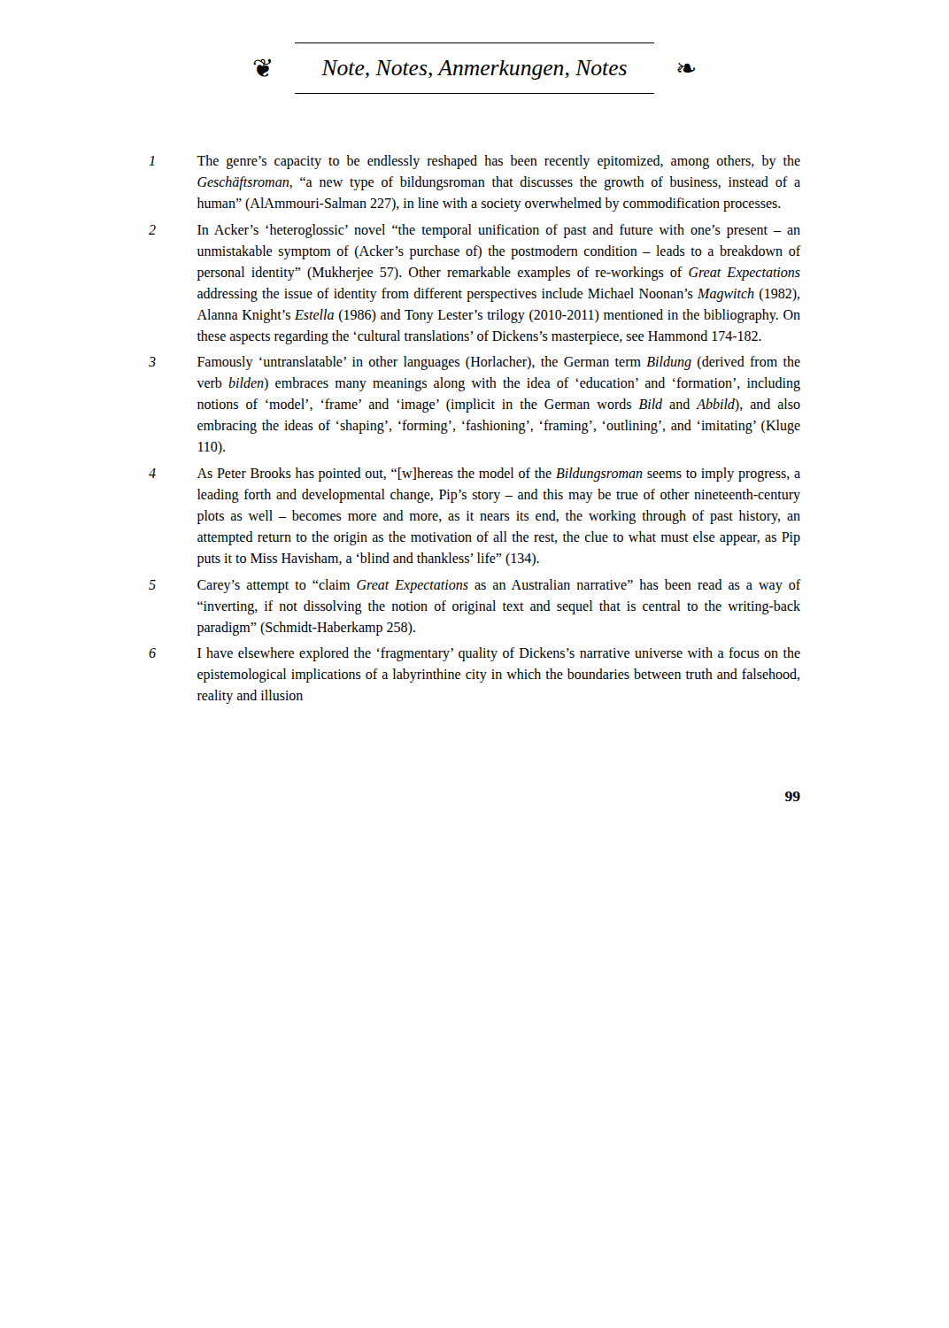❦
Note, Notes, Anmerkungen, Notes
❧
1 The genre’s capacity to be endlessly reshaped has been recently epitomized, among others, by the Geschäftsroman, “a new type of bildungsroman that discusses the growth of business, instead of a human” (AlAmmouri-Salman 227), in line with a society overwhelmed by commodification processes.
2 In Acker’s ‘heteroglossic’ novel “the temporal unification of past and future with one’s present – an unmistakable symptom of (Acker’s purchase of) the postmodern condition – leads to a breakdown of personal identity” (Mukherjee 57). Other remarkable examples of re-workings of Great Expectations addressing the issue of identity from different perspectives include Michael Noonan’s Magwitch (1982), Alanna Knight’s Estella (1986) and Tony Lester’s trilogy (2010-2011) mentioned in the bibliography. On these aspects regarding the ‘cultural translations’ of Dickens’s masterpiece, see Hammond 174-182.
3 Famously ‘untranslatable’ in other languages (Horlacher), the German term Bildung (derived from the verb bilden) embraces many meanings along with the idea of ‘education’ and ‘formation’, including notions of ‘model’, ‘frame’ and ‘image’ (implicit in the German words Bild and Abbild), and also embracing the ideas of ‘shaping’, ‘forming’, ‘fashioning’, ‘framing’, ‘outlining’, and ‘imitating’ (Kluge 110).
4 As Peter Brooks has pointed out, “[w]hereas the model of the Bildungsroman seems to imply progress, a leading forth and developmental change, Pip’s story – and this may be true of other nineteenth-century plots as well – becomes more and more, as it nears its end, the working through of past history, an attempted return to the origin as the motivation of all the rest, the clue to what must else appear, as Pip puts it to Miss Havisham, a ‘blind and thankless’ life” (134).
5 Carey’s attempt to “claim Great Expectations as an Australian narrative” has been read as a way of “inverting, if not dissolving the notion of original text and sequel that is central to the writing-back paradigm” (Schmidt-Haberkamp 258).
6 I have elsewhere explored the ‘fragmentary’ quality of Dickens’s narrative universe with a focus on the epistemological implications of a labyrinthine city in which the boundaries between truth and falsehood, reality and illusion
99